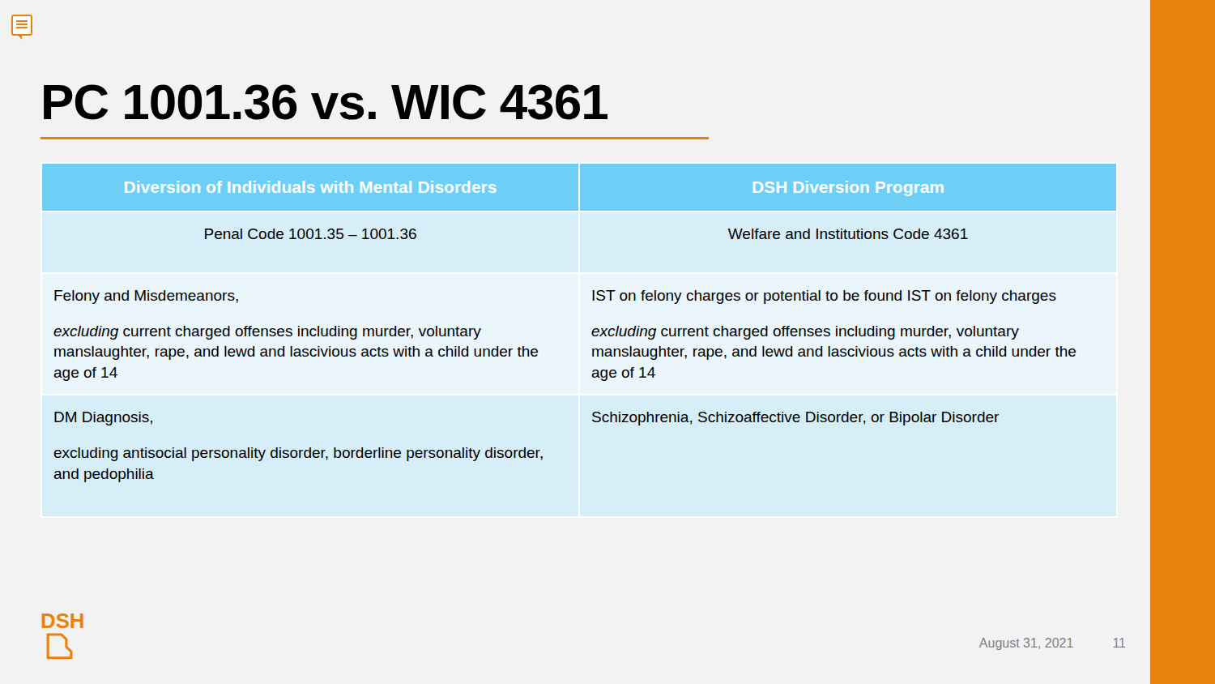PC 1001.36 vs. WIC 4361
| Diversion of Individuals with Mental Disorders | DSH Diversion Program |
| --- | --- |
| Penal Code 1001.35 – 1001.36 | Welfare and Institutions Code 4361 |
| Felony and Misdemeanors, excluding current charged offenses including murder, voluntary manslaughter, rape, and lewd and lascivious acts with a child under the age of 14 | IST on felony charges or potential to be found IST on felony charges excluding current charged offenses including murder, voluntary manslaughter, rape, and lewd and lascivious acts with a child under the age of 14 |
| DM Diagnosis, excluding antisocial personality disorder, borderline personality disorder, and pedophilia | Schizophrenia, Schizoaffective Disorder, or Bipolar Disorder |
DSH
August 31, 202111